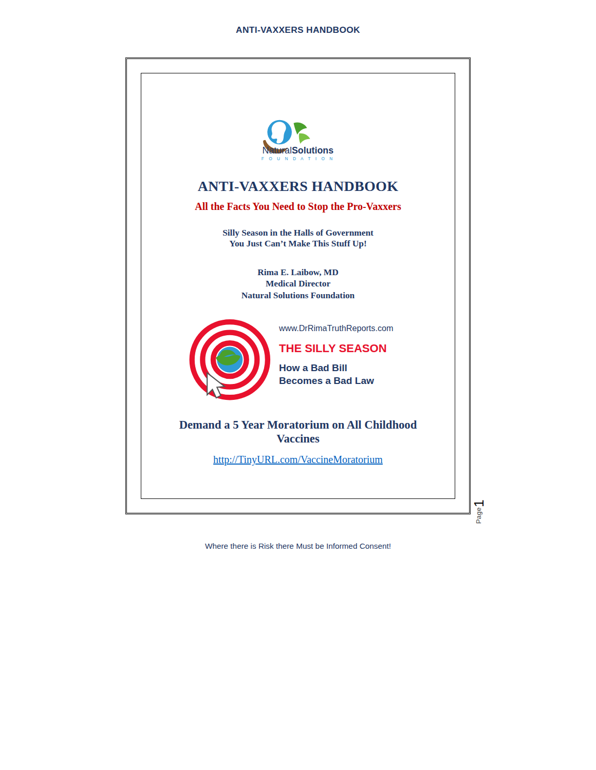ANTI-VAXXERS HANDBOOK
NaturalSolutions F O U N D A T I O N
ANTI-VAXXERS HANDBOOK
All the Facts You Need to Stop the Pro-Vaxxers
Silly Season in the Halls of Government
You Just Can’t Make This Stuff Up!
Rima E. Laibow, MD
Medical Director
Natural Solutions Foundation
www.DrRimaTruthReports.com THE SILLY SEASON How a Bad Bill Becomes a Bad Law
Demand a 5 Year Moratorium on All Childhood Vaccines
http://TinyURL.com/VaccineMoratorium
Page1
Where there is Risk there Must be Informed Consent!